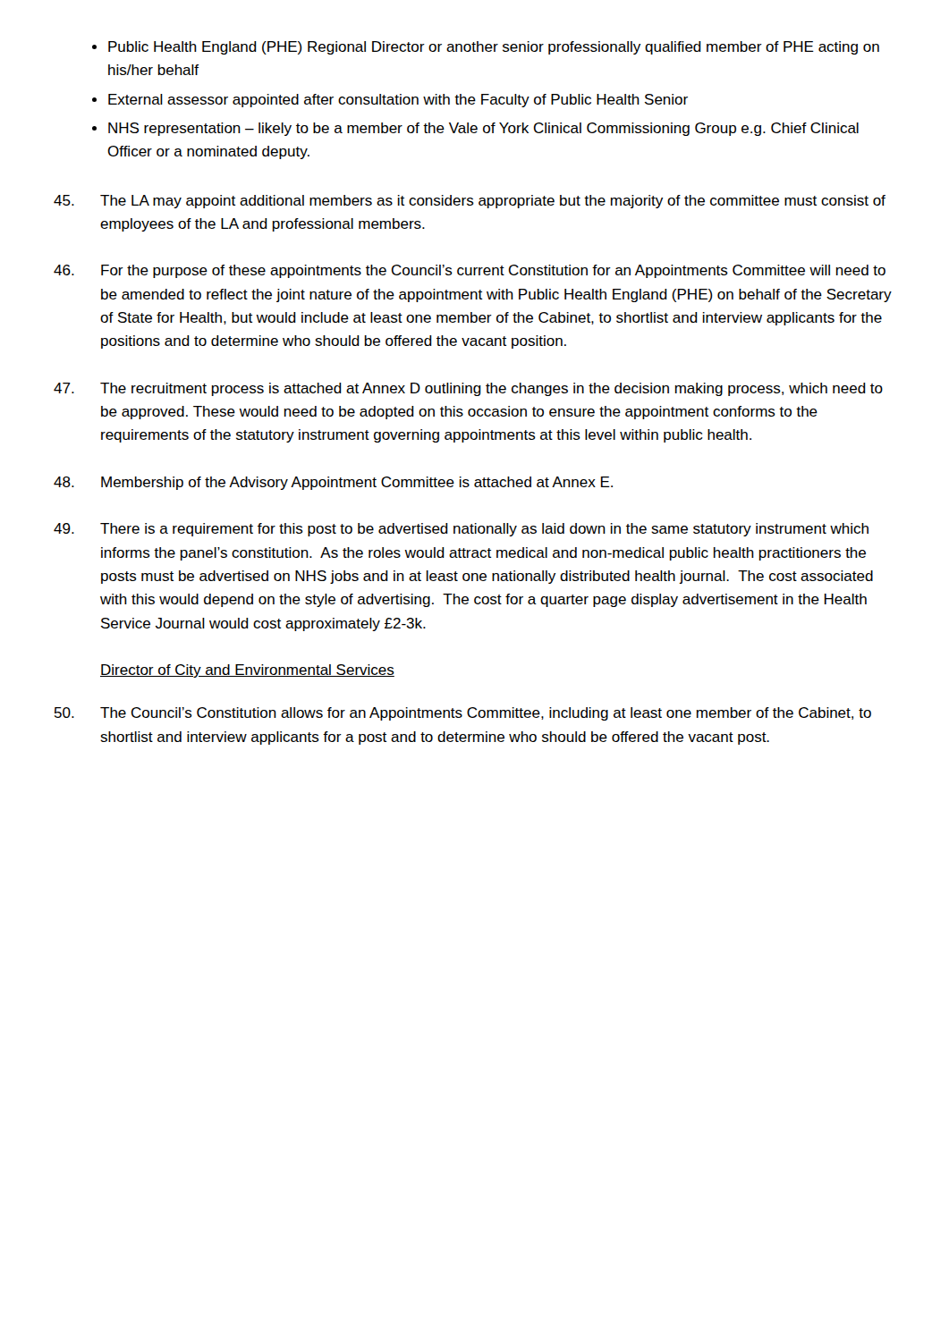Public Health England (PHE) Regional Director or another senior professionally qualified member of PHE acting on his/her behalf
External assessor appointed after consultation with the Faculty of Public Health Senior
NHS representation – likely to be a member of the Vale of York Clinical Commissioning Group e.g. Chief Clinical Officer or a nominated deputy.
The LA may appoint additional members as it considers appropriate but the majority of the committee must consist of employees of the LA and professional members.
For the purpose of these appointments the Council’s current Constitution for an Appointments Committee will need to be amended to reflect the joint nature of the appointment with Public Health England (PHE) on behalf of the Secretary of State for Health, but would include at least one member of the Cabinet, to shortlist and interview applicants for the positions and to determine who should be offered the vacant position.
The recruitment process is attached at Annex D outlining the changes in the decision making process, which need to be approved. These would need to be adopted on this occasion to ensure the appointment conforms to the requirements of the statutory instrument governing appointments at this level within public health.
Membership of the Advisory Appointment Committee is attached at Annex E.
There is a requirement for this post to be advertised nationally as laid down in the same statutory instrument which informs the panel’s constitution. As the roles would attract medical and non-medical public health practitioners the posts must be advertised on NHS jobs and in at least one nationally distributed health journal. The cost associated with this would depend on the style of advertising. The cost for a quarter page display advertisement in the Health Service Journal would cost approximately £2-3k.
Director of City and Environmental Services
The Council’s Constitution allows for an Appointments Committee, including at least one member of the Cabinet, to shortlist and interview applicants for a post and to determine who should be offered the vacant post.